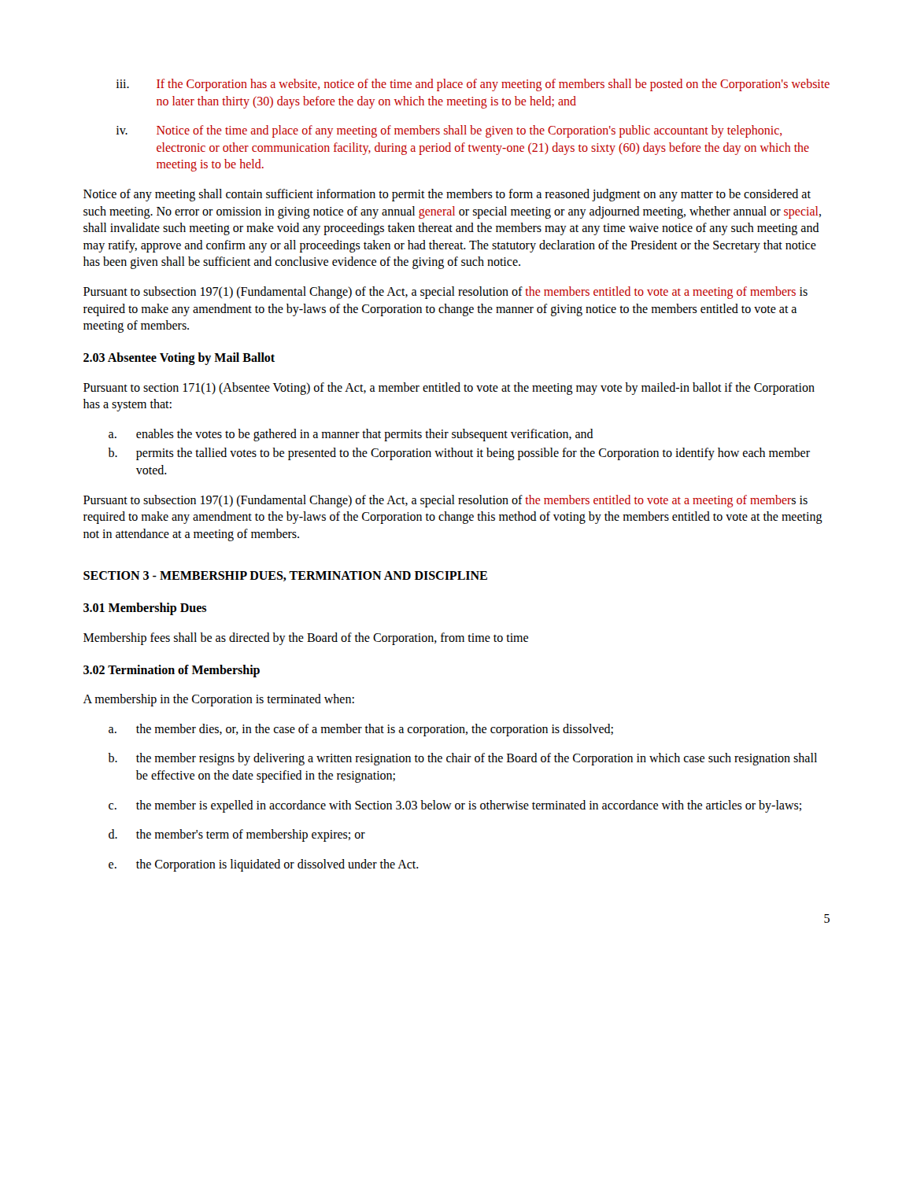iii. If the Corporation has a website, notice of the time and place of any meeting of members shall be posted on the Corporation's website no later than thirty (30) days before the day on which the meeting is to be held; and
iv. Notice of the time and place of any meeting of members shall be given to the Corporation's public accountant by telephonic, electronic or other communication facility, during a period of twenty-one (21) days to sixty (60) days before the day on which the meeting is to be held.
Notice of any meeting shall contain sufficient information to permit the members to form a reasoned judgment on any matter to be considered at such meeting. No error or omission in giving notice of any annual general or special meeting or any adjourned meeting, whether annual or special, shall invalidate such meeting or make void any proceedings taken thereat and the members may at any time waive notice of any such meeting and may ratify, approve and confirm any or all proceedings taken or had thereat. The statutory declaration of the President or the Secretary that notice has been given shall be sufficient and conclusive evidence of the giving of such notice.
Pursuant to subsection 197(1) (Fundamental Change) of the Act, a special resolution of the members entitled to vote at a meeting of members is required to make any amendment to the by-laws of the Corporation to change the manner of giving notice to the members entitled to vote at a meeting of members.
2.03 Absentee Voting by Mail Ballot
Pursuant to section 171(1) (Absentee Voting) of the Act, a member entitled to vote at the meeting may vote by mailed-in ballot if the Corporation has a system that:
a. enables the votes to be gathered in a manner that permits their subsequent verification, and
b. permits the tallied votes to be presented to the Corporation without it being possible for the Corporation to identify how each member voted.
Pursuant to subsection 197(1) (Fundamental Change) of the Act, a special resolution of the members entitled to vote at a meeting of members is required to make any amendment to the by-laws of the Corporation to change this method of voting by the members entitled to vote at the meeting not in attendance at a meeting of members.
SECTION 3 - MEMBERSHIP DUES, TERMINATION AND DISCIPLINE
3.01 Membership Dues
Membership fees shall be as directed by the Board of the Corporation, from time to time
3.02 Termination of Membership
A membership in the Corporation is terminated when:
a. the member dies, or, in the case of a member that is a corporation, the corporation is dissolved;
b. the member resigns by delivering a written resignation to the chair of the Board of the Corporation in which case such resignation shall be effective on the date specified in the resignation;
c. the member is expelled in accordance with Section 3.03 below or is otherwise terminated in accordance with the articles or by-laws;
d. the member's term of membership expires; or
e. the Corporation is liquidated or dissolved under the Act.
5